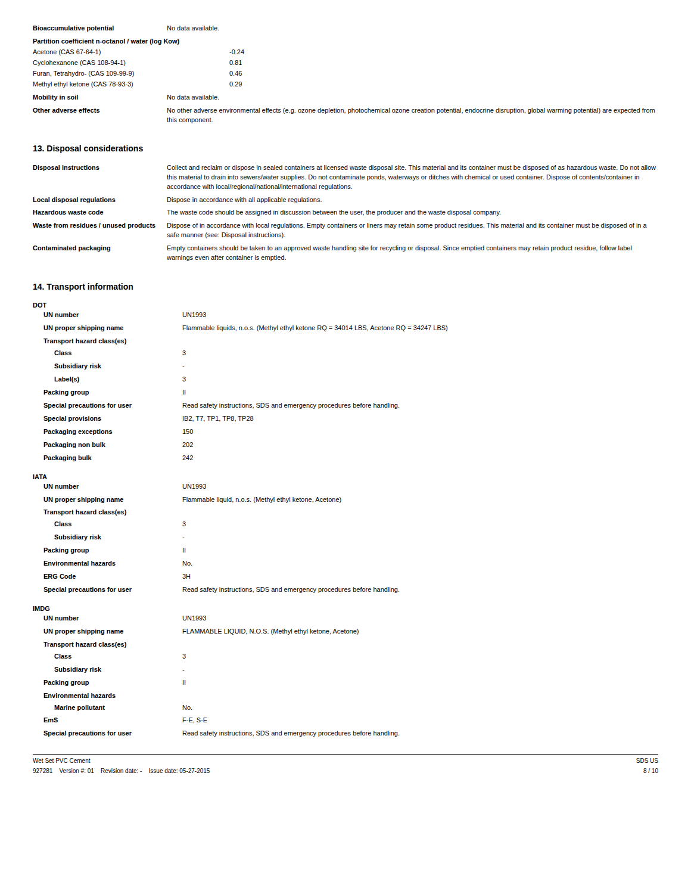| Bioaccumulative potential | No data available. |
| Partition coefficient n-octanol / water (log Kow) |
| Acetone (CAS 67-64-1) | -0.24 |
| Cyclohexanone (CAS 108-94-1) | 0.81 |
| Furan, Tetrahydro- (CAS 109-99-9) | 0.46 |
| Methyl ethyl ketone (CAS 78-93-3) | 0.29 |
| Mobility in soil | No data available. |
| Other adverse effects | No other adverse environmental effects (e.g. ozone depletion, photochemical ozone creation potential, endocrine disruption, global warming potential) are expected from this component. |
13. Disposal considerations
| Disposal instructions | Collect and reclaim or dispose in sealed containers at licensed waste disposal site. This material and its container must be disposed of as hazardous waste. Do not allow this material to drain into sewers/water supplies. Do not contaminate ponds, waterways or ditches with chemical or used container. Dispose of contents/container in accordance with local/regional/national/international regulations. |
| Local disposal regulations | Dispose in accordance with all applicable regulations. |
| Hazardous waste code | The waste code should be assigned in discussion between the user, the producer and the waste disposal company. |
| Waste from residues / unused products | Dispose of in accordance with local regulations. Empty containers or liners may retain some product residues. This material and its container must be disposed of in a safe manner (see: Disposal instructions). |
| Contaminated packaging | Empty containers should be taken to an approved waste handling site for recycling or disposal. Since emptied containers may retain product residue, follow label warnings even after container is emptied. |
14. Transport information
DOT
| UN number | UN1993 |
| UN proper shipping name | Flammable liquids, n.o.s. (Methyl ethyl ketone RQ = 34014 LBS, Acetone RQ = 34247 LBS) |
| Transport hazard class(es) | |
| Class | 3 |
| Subsidiary risk | - |
| Label(s) | 3 |
| Packing group | II |
| Special precautions for user | Read safety instructions, SDS and emergency procedures before handling. |
| Special provisions | IB2, T7, TP1, TP8, TP28 |
| Packaging exceptions | 150 |
| Packaging non bulk | 202 |
| Packaging bulk | 242 |
IATA
| UN number | UN1993 |
| UN proper shipping name | Flammable liquid, n.o.s. (Methyl ethyl ketone, Acetone) |
| Transport hazard class(es) | |
| Class | 3 |
| Subsidiary risk | - |
| Packing group | II |
| Environmental hazards | No. |
| ERG Code | 3H |
| Special precautions for user | Read safety instructions, SDS and emergency procedures before handling. |
IMDG
| UN number | UN1993 |
| UN proper shipping name | FLAMMABLE LIQUID, N.O.S. (Methyl ethyl ketone, Acetone) |
| Transport hazard class(es) | |
| Class | 3 |
| Subsidiary risk | - |
| Packing group | II |
| Environmental hazards | |
| Marine pollutant | No. |
| EmS | F-E, S-E |
| Special precautions for user | Read safety instructions, SDS and emergency procedures before handling. |
Wet Set PVC Cement
SDS US
927281 Version #: 01 Revision date: - Issue date: 05-27-2015
8 / 10